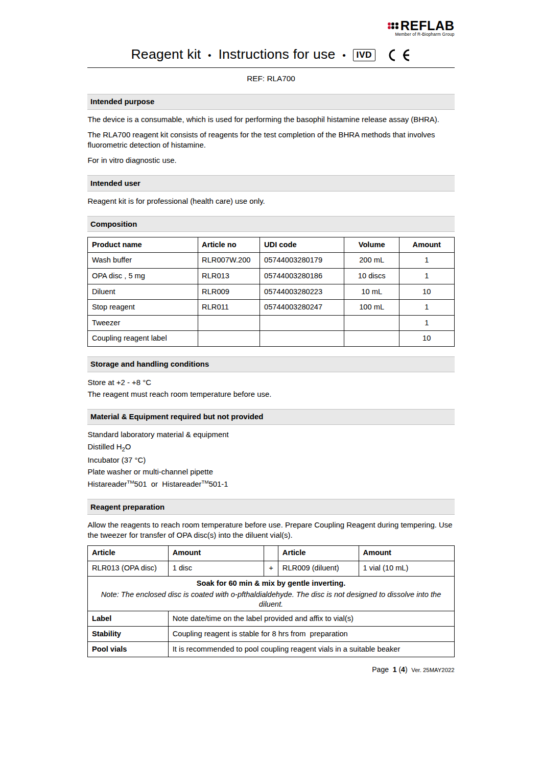REFLAB
Member of R-Biopharm Group
Reagent kit • Instructions for use • IVD
REF: RLA700
Intended purpose
The device is a consumable, which is used for performing the basophil histamine release assay (BHRA).
The RLA700 reagent kit consists of reagents for the test completion of the BHRA methods that involves fluorometric detection of histamine.
For in vitro diagnostic use.
Intended user
Reagent kit is for professional (health care) use only.
Composition
| Product name | Article no | UDI code | Volume | Amount |
| --- | --- | --- | --- | --- |
| Wash buffer | RLR007W.200 | 05744003280179 | 200 mL | 1 |
| OPA disc , 5 mg | RLR013 | 05744003280186 | 10 discs | 1 |
| Diluent | RLR009 | 05744003280223 | 10 mL | 10 |
| Stop reagent | RLR011 | 05744003280247 | 100 mL | 1 |
| Tweezer | | | | 1 |
| Coupling reagent label | | | | 10 |
Storage and handling conditions
Store at +2 - +8 °C
The reagent must reach room temperature before use.
Material & Equipment required but not provided
Standard laboratory material & equipment
Distilled H2O
Incubator (37 °C)
Plate washer or multi-channel pipette
HistareaderTM501 or HistareaderTM501-1
Reagent preparation
Allow the reagents to reach room temperature before use. Prepare Coupling Reagent during tempering. Use the tweezer for transfer of OPA disc(s) into the diluent vial(s).
| Article | Amount | | Article | Amount |
| --- | --- | --- | --- | --- |
| RLR013 (OPA disc) | 1 disc | + | RLR009 (diluent) | 1 vial (10 mL) |
| Soak for 60 min & mix by gentle inverting. Note: The enclosed disc is coated with o-pfthaldialdehyde. The disc is not designed to dissolve into the diluent. |
| Label | Note date/time on the label provided and affix to vial(s) |
| Stability | Coupling reagent is stable for 8 hrs from preparation |
| Pool vials | It is recommended to pool coupling reagent vials in a suitable beaker |
Page 1 (4) Ver. 25MAY2022